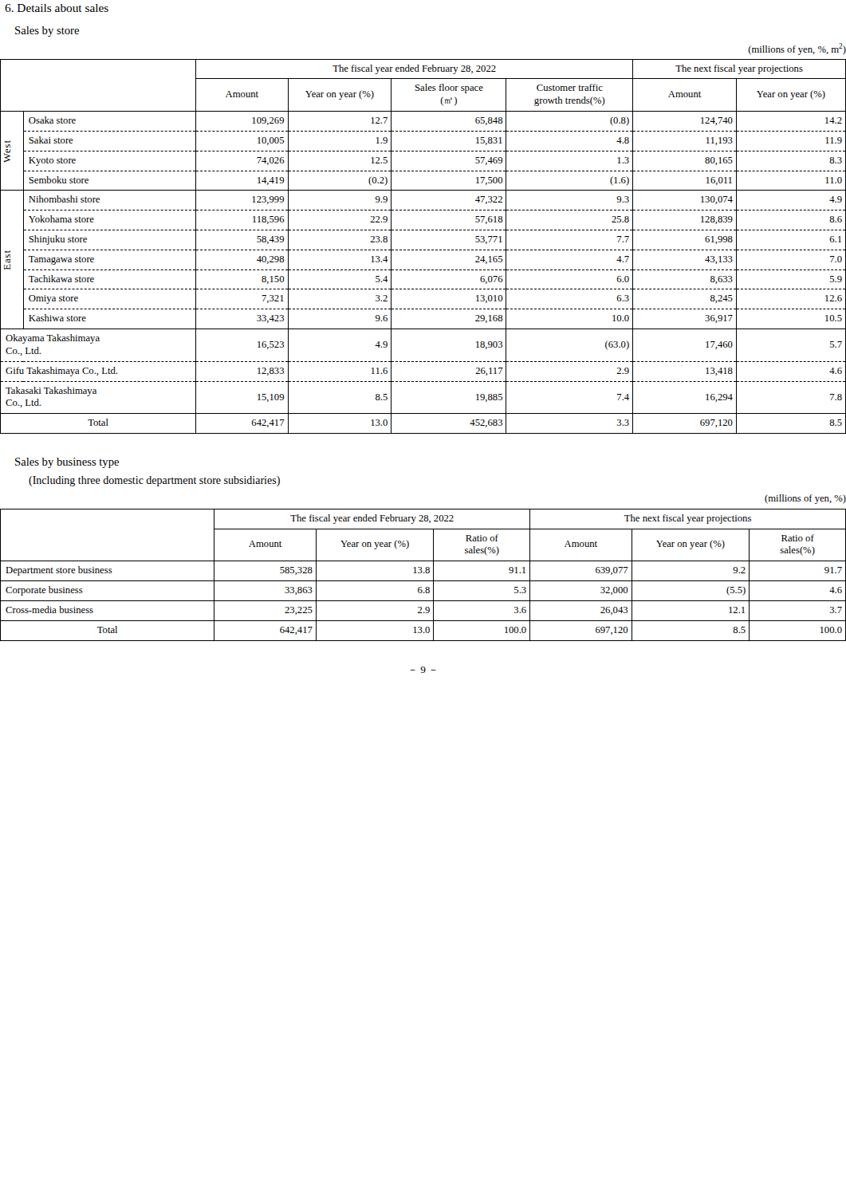6. Details about sales
Sales by store
(millions of yen, %, m2)
| | The fiscal year ended February 28, 2022 | The next fiscal year projections |
| --- | --- | --- |
| Amount | Year on year (%) | Sales floor space (㎡) | Customer traffic growth trends(%) | Amount | Year on year (%) |
| West | Osaka store | 109,269 | 12.7 | 65,848 | (0.8) | 124,740 | 14.2 |
| Sakai store | 10,005 | 1.9 | 15,831 | 4.8 | 11,193 | 11.9 |
| Kyoto store | 74,026 | 12.5 | 57,469 | 1.3 | 80,165 | 8.3 |
| Semboku store | 14,419 | (0.2) | 17,500 | (1.6) | 16,011 | 11.0 |
| East | Nihombashi store | 123,999 | 9.9 | 47,322 | 9.3 | 130,074 | 4.9 |
| Yokohama store | 118,596 | 22.9 | 57,618 | 25.8 | 128,839 | 8.6 |
| Shinjuku store | 58,439 | 23.8 | 53,771 | 7.7 | 61,998 | 6.1 |
| Tamagawa store | 40,298 | 13.4 | 24,165 | 4.7 | 43,133 | 7.0 |
| Tachikawa store | 8,150 | 5.4 | 6,076 | 6.0 | 8,633 | 5.9 |
| Omiya store | 7,321 | 3.2 | 13,010 | 6.3 | 8,245 | 12.6 |
| Kashiwa store | 33,423 | 9.6 | 29,168 | 10.0 | 36,917 | 10.5 |
| Okayama Takashimaya Co., Ltd. | 16,523 | 4.9 | 18,903 | (63.0) | 17,460 | 5.7 |
| Gifu Takashimaya Co., Ltd. | 12,833 | 11.6 | 26,117 | 2.9 | 13,418 | 4.6 |
| Takasaki Takashimaya Co., Ltd. | 15,109 | 8.5 | 19,885 | 7.4 | 16,294 | 7.8 |
| Total | 642,417 | 13.0 | 452,683 | 3.3 | 697,120 | 8.5 |
Sales by business type
(Including three domestic department store subsidiaries)
(millions of yen, %)
| | The fiscal year ended February 28, 2022 | The next fiscal year projections |
| --- | --- | --- |
| Amount | Year on year (%) | Ratio of sales(%) | Amount | Year on year (%) | Ratio of sales(%) |
| Department store business | 585,328 | 13.8 | 91.1 | 639,077 | 9.2 | 91.7 |
| Corporate business | 33,863 | 6.8 | 5.3 | 32,000 | (5.5) | 4.6 |
| Cross-media business | 23,225 | 2.9 | 3.6 | 26,043 | 12.1 | 3.7 |
| Total | 642,417 | 13.0 | 100.0 | 697,120 | 8.5 | 100.0 |
－ 9 －